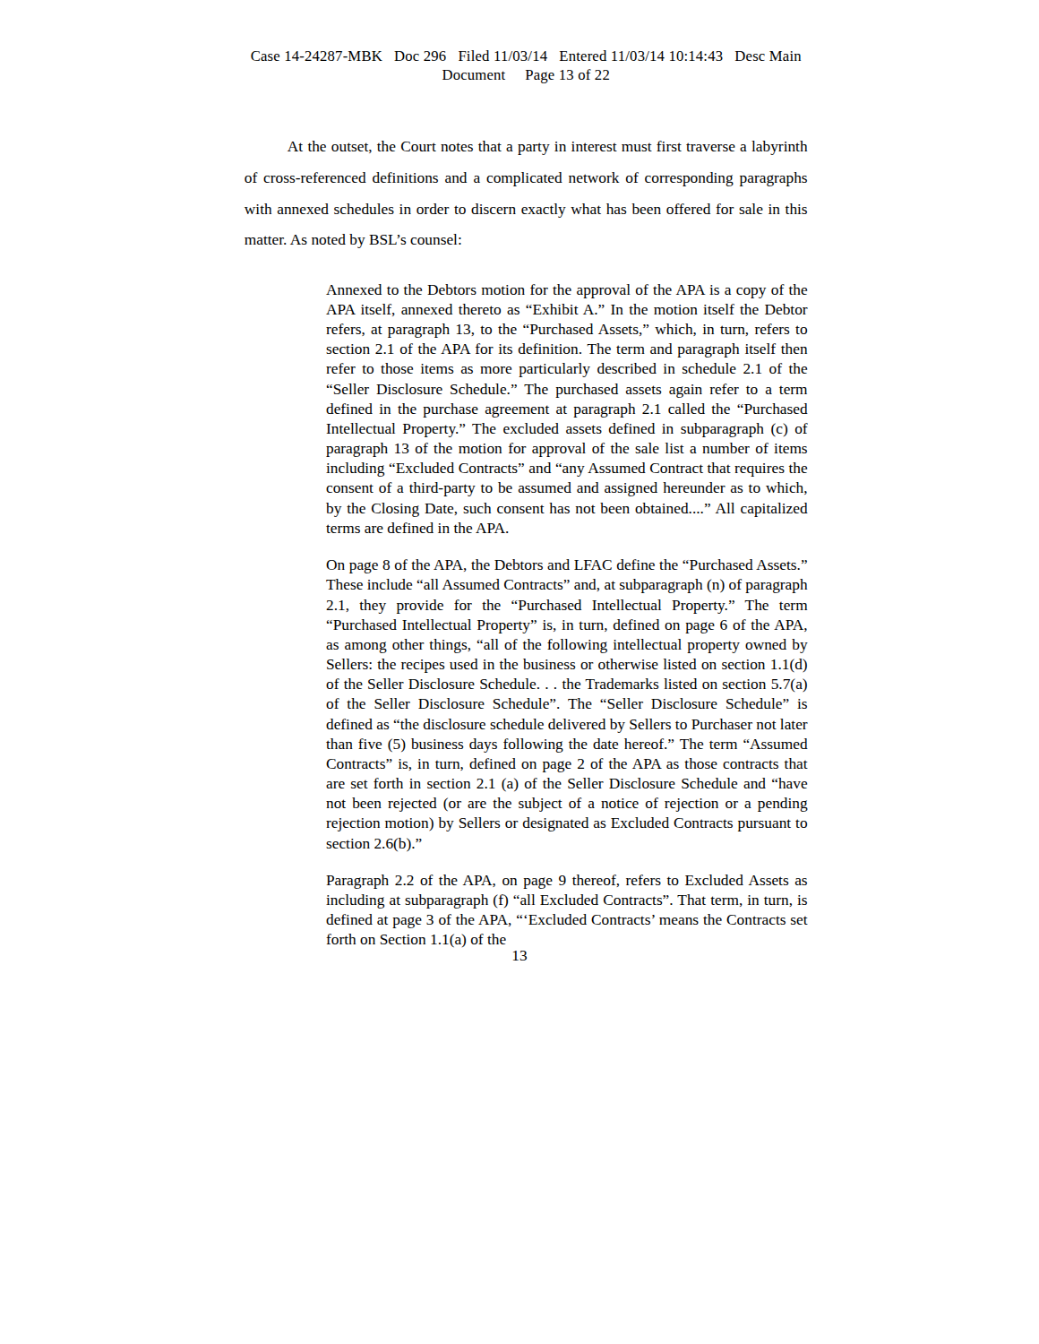Case 14-24287-MBK Doc 296 Filed 11/03/14 Entered 11/03/14 10:14:43 Desc Main
Document Page 13 of 22
At the outset, the Court notes that a party in interest must first traverse a labyrinth of cross-referenced definitions and a complicated network of corresponding paragraphs with annexed schedules in order to discern exactly what has been offered for sale in this matter. As noted by BSL’s counsel:
Annexed to the Debtors motion for the approval of the APA is a copy of the APA itself, annexed thereto as “Exhibit A.” In the motion itself the Debtor refers, at paragraph 13, to the “Purchased Assets,” which, in turn, refers to section 2.1 of the APA for its definition. The term and paragraph itself then refer to those items as more particularly described in schedule 2.1 of the “Seller Disclosure Schedule.” The purchased assets again refer to a term defined in the purchase agreement at paragraph 2.1 called the “Purchased Intellectual Property.” The excluded assets defined in subparagraph (c) of paragraph 13 of the motion for approval of the sale list a number of items including “Excluded Contracts” and “any Assumed Contract that requires the consent of a third-party to be assumed and assigned hereunder as to which, by the Closing Date, such consent has not been obtained....” All capitalized terms are defined in the APA.
On page 8 of the APA, the Debtors and LFAC define the “Purchased Assets.” These include “all Assumed Contracts” and, at subparagraph (n) of paragraph 2.1, they provide for the “Purchased Intellectual Property.” The term “Purchased Intellectual Property” is, in turn, defined on page 6 of the APA, as among other things, “all of the following intellectual property owned by Sellers: the recipes used in the business or otherwise listed on section 1.1(d) of the Seller Disclosure Schedule. . . the Trademarks listed on section 5.7(a) of the Seller Disclosure Schedule”. The “Seller Disclosure Schedule” is defined as “the disclosure schedule delivered by Sellers to Purchaser not later than five (5) business days following the date hereof.” The term “Assumed Contracts” is, in turn, defined on page 2 of the APA as those contracts that are set forth in section 2.1 (a) of the Seller Disclosure Schedule and “have not been rejected (or are the subject of a notice of rejection or a pending rejection motion) by Sellers or designated as Excluded Contracts pursuant to section 2.6(b).”
Paragraph 2.2 of the APA, on page 9 thereof, refers to Excluded Assets as including at subparagraph (f) “all Excluded Contracts”. That term, in turn, is defined at page 3 of the APA, “‘Excluded Contracts’ means the Contracts set forth on Section 1.1(a) of the
13